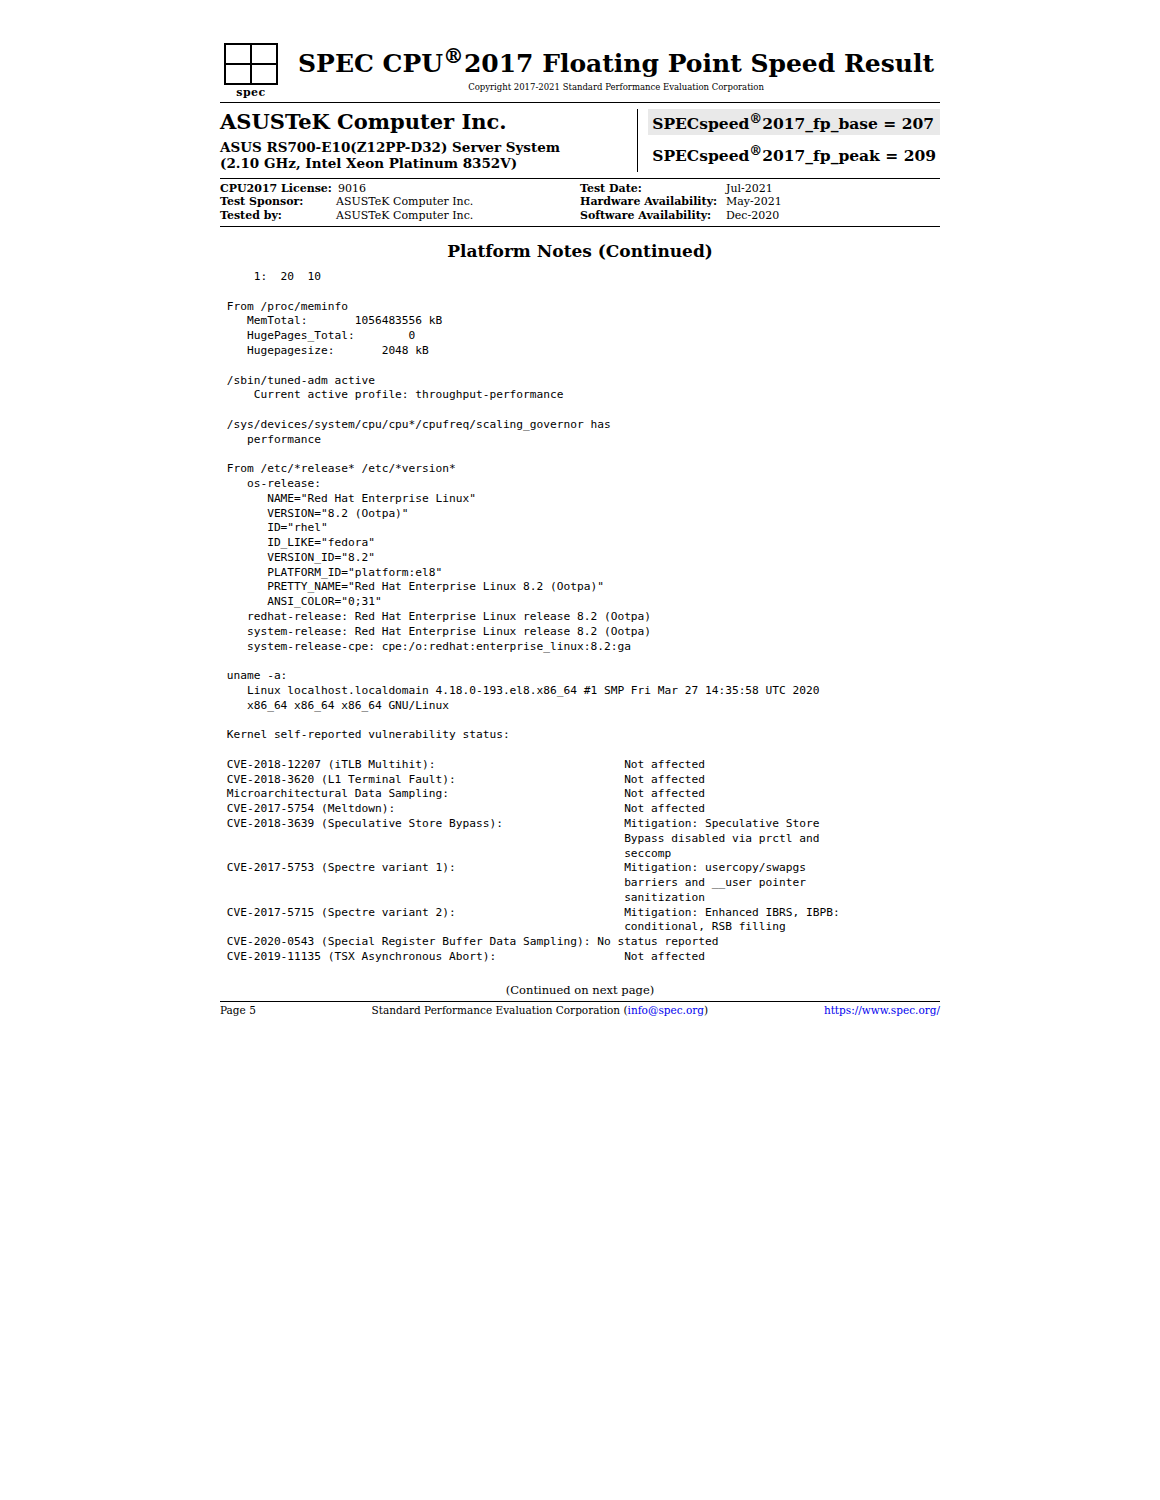spec
SPEC CPU®2017 Floating Point Speed Result
Copyright 2017-2021 Standard Performance Evaluation Corporation
ASUSTeK Computer Inc.
ASUS RS700-E10(Z12PP-D32) Server System
(2.10 GHz, Intel Xeon Platinum 8352V)
SPECspeed®2017_fp_base = 207
SPECspeed®2017_fp_peak = 209
CPU2017 License: 9016
Test Sponsor: ASUSTeK Computer Inc.
Tested by: ASUSTeK Computer Inc.
Test Date: Jul-2021
Hardware Availability: May-2021
Software Availability: Dec-2020
Platform Notes (Continued)
     1:  20  10

 From /proc/meminfo
    MemTotal:       1056483556 kB
    HugePages_Total:        0
    Hugepagesize:       2048 kB

 /sbin/tuned-adm active
     Current active profile: throughput-performance

 /sys/devices/system/cpu/cpu*/cpufreq/scaling_governor has
    performance

 From /etc/*release* /etc/*version*
    os-release:
       NAME="Red Hat Enterprise Linux"
       VERSION="8.2 (Ootpa)"
       ID="rhel"
       ID_LIKE="fedora"
       VERSION_ID="8.2"
       PLATFORM_ID="platform:el8"
       PRETTY_NAME="Red Hat Enterprise Linux 8.2 (Ootpa)"
       ANSI_COLOR="0;31"
    redhat-release: Red Hat Enterprise Linux release 8.2 (Ootpa)
    system-release: Red Hat Enterprise Linux release 8.2 (Ootpa)
    system-release-cpe: cpe:/o:redhat:enterprise_linux:8.2:ga

 uname -a:
    Linux localhost.localdomain 4.18.0-193.el8.x86_64 #1 SMP Fri Mar 27 14:35:58 UTC 2020
    x86_64 x86_64 x86_64 GNU/Linux

 Kernel self-reported vulnerability status:

 CVE-2018-12207 (iTLB Multihit):                            Not affected
 CVE-2018-3620 (L1 Terminal Fault):                         Not affected
 Microarchitectural Data Sampling:                          Not affected
 CVE-2017-5754 (Meltdown):                                  Not affected
 CVE-2018-3639 (Speculative Store Bypass):                  Mitigation: Speculative Store
                                                            Bypass disabled via prctl and
                                                            seccomp
 CVE-2017-5753 (Spectre variant 1):                         Mitigation: usercopy/swapgs
                                                            barriers and __user pointer
                                                            sanitization
 CVE-2017-5715 (Spectre variant 2):                         Mitigation: Enhanced IBRS, IBPB:
                                                            conditional, RSB filling
 CVE-2020-0543 (Special Register Buffer Data Sampling): No status reported
 CVE-2019-11135 (TSX Asynchronous Abort):                   Not affected
(Continued on next page)
Page 5
Standard Performance Evaluation Corporation (info@spec.org)
https://www.spec.org/